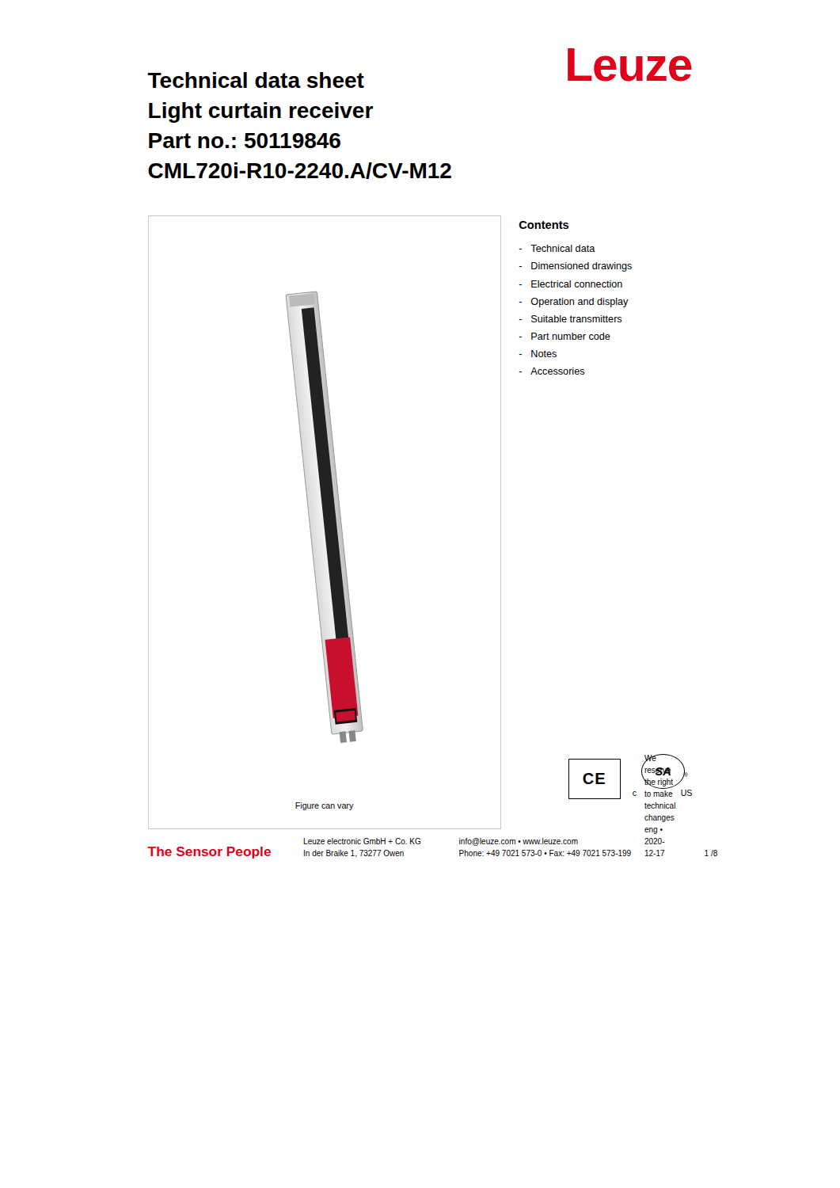Leuze
Technical data sheet Light curtain receiver Part no.: 50119846 CML720i-R10-2240.A/CV-M12
Figure can vary
Contents
Technical data
Dimensioned drawings
Electrical connection
Operation and display
Suitable transmitters
Part number code
Notes
Accessories
CE
SA
®
c
US
The Sensor People
Leuze electronic GmbH + Co. KG
In der Braike 1, 73277 Owen
info@leuze.com • www.leuze.com
Phone: +49 7021 573-0 • Fax: +49 7021 573-199
We reserve the right to make technical changes
eng • 2020-12-17
1 /8